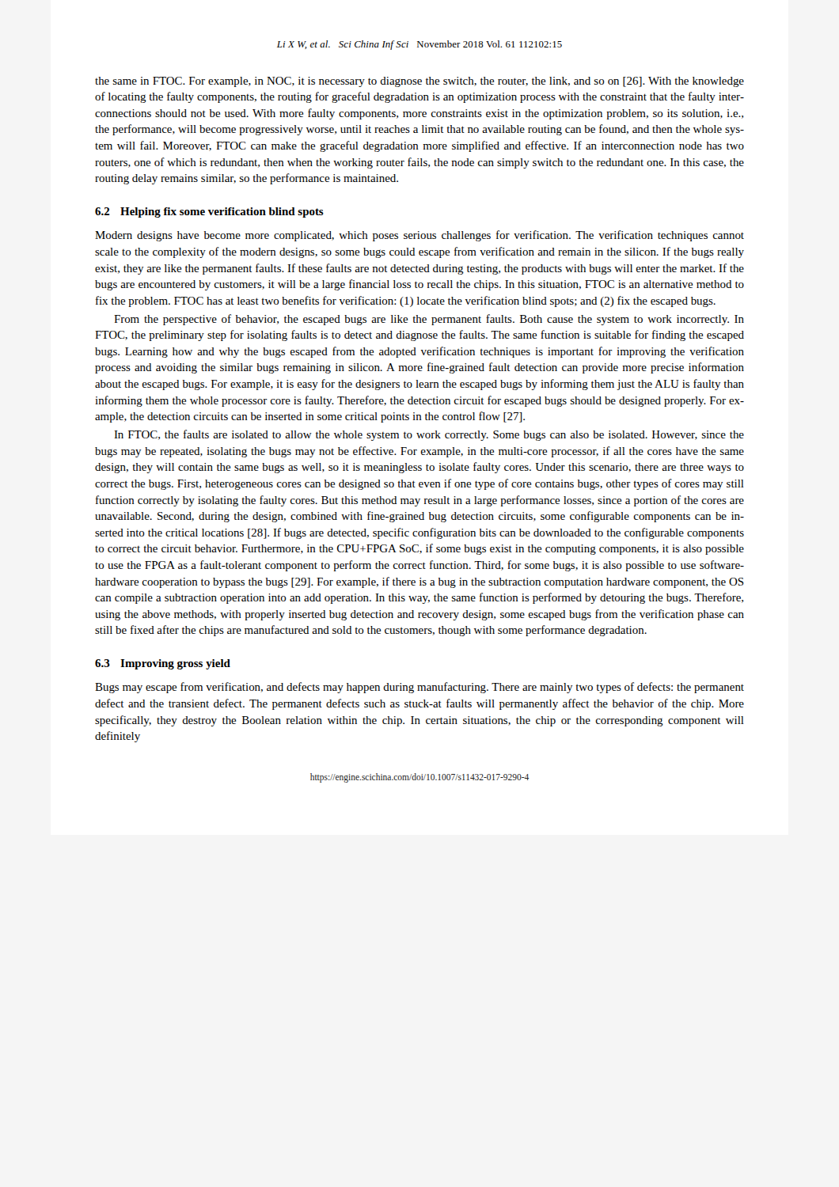Li X W, et al. Sci China Inf Sci November 2018 Vol. 61 112102:15
the same in FTOC. For example, in NOC, it is necessary to diagnose the switch, the router, the link, and so on [26]. With the knowledge of locating the faulty components, the routing for graceful degradation is an optimization process with the constraint that the faulty interconnections should not be used. With more faulty components, more constraints exist in the optimization problem, so its solution, i.e., the performance, will become progressively worse, until it reaches a limit that no available routing can be found, and then the whole system will fail. Moreover, FTOC can make the graceful degradation more simplified and effective. If an interconnection node has two routers, one of which is redundant, then when the working router fails, the node can simply switch to the redundant one. In this case, the routing delay remains similar, so the performance is maintained.
6.2 Helping fix some verification blind spots
Modern designs have become more complicated, which poses serious challenges for verification. The verification techniques cannot scale to the complexity of the modern designs, so some bugs could escape from verification and remain in the silicon. If the bugs really exist, they are like the permanent faults. If these faults are not detected during testing, the products with bugs will enter the market. If the bugs are encountered by customers, it will be a large financial loss to recall the chips. In this situation, FTOC is an alternative method to fix the problem. FTOC has at least two benefits for verification: (1) locate the verification blind spots; and (2) fix the escaped bugs.
From the perspective of behavior, the escaped bugs are like the permanent faults. Both cause the system to work incorrectly. In FTOC, the preliminary step for isolating faults is to detect and diagnose the faults. The same function is suitable for finding the escaped bugs. Learning how and why the bugs escaped from the adopted verification techniques is important for improving the verification process and avoiding the similar bugs remaining in silicon. A more fine-grained fault detection can provide more precise information about the escaped bugs. For example, it is easy for the designers to learn the escaped bugs by informing them just the ALU is faulty than informing them the whole processor core is faulty. Therefore, the detection circuit for escaped bugs should be designed properly. For example, the detection circuits can be inserted in some critical points in the control flow [27].
In FTOC, the faults are isolated to allow the whole system to work correctly. Some bugs can also be isolated. However, since the bugs may be repeated, isolating the bugs may not be effective. For example, in the multi-core processor, if all the cores have the same design, they will contain the same bugs as well, so it is meaningless to isolate faulty cores. Under this scenario, there are three ways to correct the bugs. First, heterogeneous cores can be designed so that even if one type of core contains bugs, other types of cores may still function correctly by isolating the faulty cores. But this method may result in a large performance losses, since a portion of the cores are unavailable. Second, during the design, combined with fine-grained bug detection circuits, some configurable components can be inserted into the critical locations [28]. If bugs are detected, specific configuration bits can be downloaded to the configurable components to correct the circuit behavior. Furthermore, in the CPU+FPGA SoC, if some bugs exist in the computing components, it is also possible to use the FPGA as a fault-tolerant component to perform the correct function. Third, for some bugs, it is also possible to use software-hardware cooperation to bypass the bugs [29]. For example, if there is a bug in the subtraction computation hardware component, the OS can compile a subtraction operation into an add operation. In this way, the same function is performed by detouring the bugs. Therefore, using the above methods, with properly inserted bug detection and recovery design, some escaped bugs from the verification phase can still be fixed after the chips are manufactured and sold to the customers, though with some performance degradation.
6.3 Improving gross yield
Bugs may escape from verification, and defects may happen during manufacturing. There are mainly two types of defects: the permanent defect and the transient defect. The permanent defects such as stuck-at faults will permanently affect the behavior of the chip. More specifically, they destroy the Boolean relation within the chip. In certain situations, the chip or the corresponding component will definitely
https://engine.scichina.com/doi/10.1007/s11432-017-9290-4